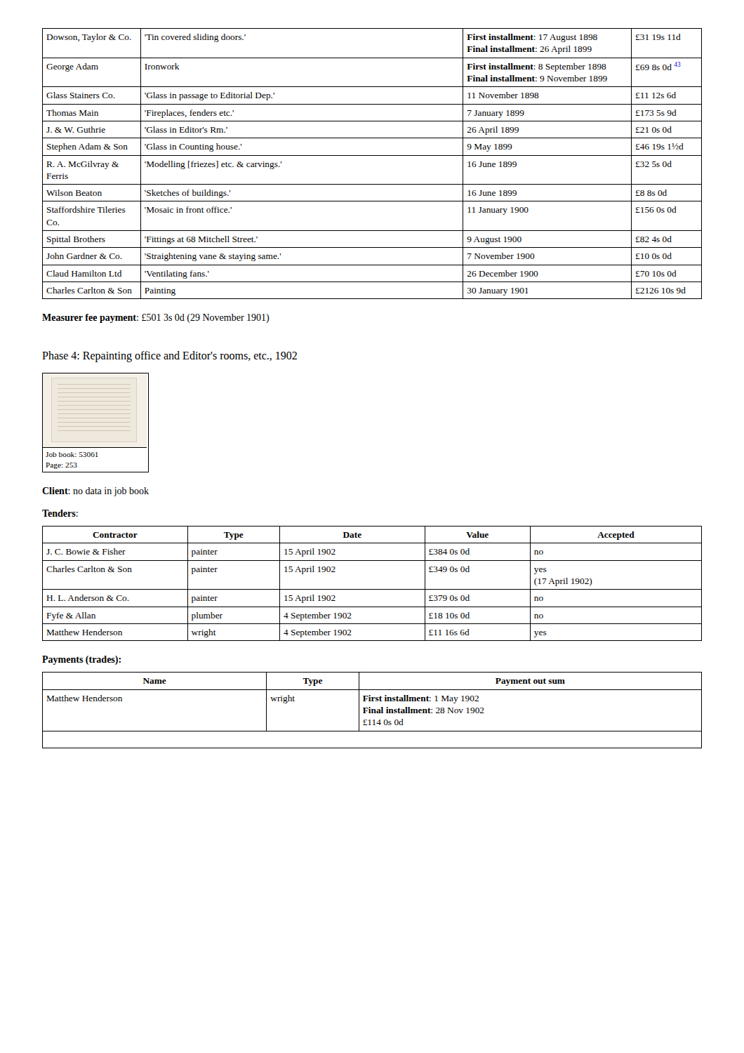| Dowson, Taylor & Co. | 'Tin covered sliding doors.' | First installment : 17 August 1898 Final installment : 26 April 1899 | £31 19s 11d |
| George Adam | Ironwork | First installment : 8 September 1898 Final installment : 9 November 1899 | £69 8s 0d 43 |
| Glass Stainers Co. | 'Glass in passage to Editorial Dep.' | 11 November 1898 | £11 12s 6d |
| Thomas Main | 'Fireplaces, fenders etc.' | 7 January 1899 | £173 5s 9d |
| J. & W. Guthrie | 'Glass in Editor's Rm.' | 26 April 1899 | £21 0s 0d |
| Stephen Adam & Son | 'Glass in Counting house.' | 9 May 1899 | £46 19s 1½d |
| R. A. McGilvray & Ferris | 'Modelling [friezes] etc. & carvings.' | 16 June 1899 | £32 5s 0d |
| Wilson Beaton | 'Sketches of buildings.' | 16 June 1899 | £8 8s 0d |
| Staffordshire Tileries Co. | 'Mosaic in front office.' | 11 January 1900 | £156 0s 0d |
| Spittal Brothers | 'Fittings at 68 Mitchell Street.' | 9 August 1900 | £82 4s 0d |
| John Gardner & Co. | 'Straightening vane & staying same.' | 7 November 1900 | £10 0s 0d |
| Claud Hamilton Ltd | 'Ventilating fans.' | 26 December 1900 | £70 10s 0d |
| Charles Carlton & Son | Painting | 30 January 1901 | £2126 10s 9d |
Measurer fee payment: £501 3s 0d (29 November 1901)
Phase 4: Repainting office and Editor's rooms, etc., 1902
Job book: 53061
Page: 253
Client: no data in job book
Tenders:
| Contractor | Type | Date | Value | Accepted |
| --- | --- | --- | --- | --- |
| J. C. Bowie & Fisher | painter | 15 April 1902 | £384 0s 0d | no |
| Charles Carlton & Son | painter | 15 April 1902 | £349 0s 0d | yes (17 April 1902) |
| H. L. Anderson & Co. | painter | 15 April 1902 | £379 0s 0d | no |
| Fyfe & Allan | plumber | 4 September 1902 | £18 10s 0d | no |
| Matthew Henderson | wright | 4 September 1902 | £11 16s 6d | yes |
Payments (trades):
| Name | Type | Payment out sum |
| --- | --- | --- |
| Matthew Henderson | wright | First installment : 1 May 1902 Final installment : 28 Nov 1902 £114 0s 0d |